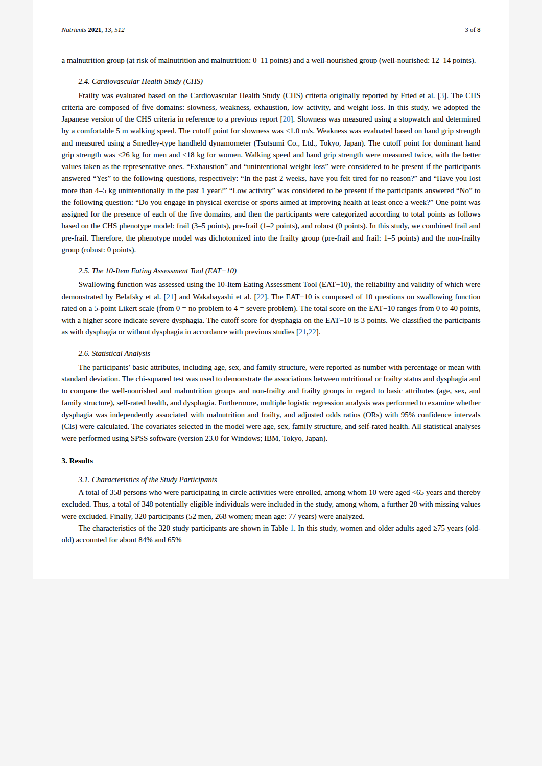Nutrients 2021, 13, 512 3 of 8
a malnutrition group (at risk of malnutrition and malnutrition: 0–11 points) and a well-nourished group (well-nourished: 12–14 points).
2.4. Cardiovascular Health Study (CHS)
Frailty was evaluated based on the Cardiovascular Health Study (CHS) criteria originally reported by Fried et al. [3]. The CHS criteria are composed of five domains: slowness, weakness, exhaustion, low activity, and weight loss. In this study, we adopted the Japanese version of the CHS criteria in reference to a previous report [20]. Slowness was measured using a stopwatch and determined by a comfortable 5 m walking speed. The cutoff point for slowness was <1.0 m/s. Weakness was evaluated based on hand grip strength and measured using a Smedley-type handheld dynamometer (Tsutsumi Co., Ltd., Tokyo, Japan). The cutoff point for dominant hand grip strength was <26 kg for men and <18 kg for women. Walking speed and hand grip strength were measured twice, with the better values taken as the representative ones. “Exhaustion” and “unintentional weight loss” were considered to be present if the participants answered “Yes” to the following questions, respectively: “In the past 2 weeks, have you felt tired for no reason?” and “Have you lost more than 4–5 kg unintentionally in the past 1 year?” “Low activity” was considered to be present if the participants answered “No” to the following question: “Do you engage in physical exercise or sports aimed at improving health at least once a week?” One point was assigned for the presence of each of the five domains, and then the participants were categorized according to total points as follows based on the CHS phenotype model: frail (3–5 points), pre-frail (1–2 points), and robust (0 points). In this study, we combined frail and pre-frail. Therefore, the phenotype model was dichotomized into the frailty group (pre-frail and frail: 1–5 points) and the non-frailty group (robust: 0 points).
2.5. The 10-Item Eating Assessment Tool (EAT−10)
Swallowing function was assessed using the 10-Item Eating Assessment Tool (EAT−10), the reliability and validity of which were demonstrated by Belafsky et al. [21] and Wakabayashi et al. [22]. The EAT−10 is composed of 10 questions on swallowing function rated on a 5-point Likert scale (from 0 = no problem to 4 = severe problem). The total score on the EAT−10 ranges from 0 to 40 points, with a higher score indicate severe dysphagia. The cutoff score for dysphagia on the EAT−10 is 3 points. We classified the participants as with dysphagia or without dysphagia in accordance with previous studies [21,22].
2.6. Statistical Analysis
The participants’ basic attributes, including age, sex, and family structure, were reported as number with percentage or mean with standard deviation. The chi-squared test was used to demonstrate the associations between nutritional or frailty status and dysphagia and to compare the well-nourished and malnutrition groups and non-frailty and frailty groups in regard to basic attributes (age, sex, and family structure), self-rated health, and dysphagia. Furthermore, multiple logistic regression analysis was performed to examine whether dysphagia was independently associated with malnutrition and frailty, and adjusted odds ratios (ORs) with 95% confidence intervals (CIs) were calculated. The covariates selected in the model were age, sex, family structure, and self-rated health. All statistical analyses were performed using SPSS software (version 23.0 for Windows; IBM, Tokyo, Japan).
3. Results
3.1. Characteristics of the Study Participants
A total of 358 persons who were participating in circle activities were enrolled, among whom 10 were aged <65 years and thereby excluded. Thus, a total of 348 potentially eligible individuals were included in the study, among whom, a further 28 with missing values were excluded. Finally, 320 participants (52 men, 268 women; mean age: 77 years) were analyzed.
The characteristics of the 320 study participants are shown in Table 1. In this study, women and older adults aged ≥75 years (old-old) accounted for about 84% and 65%